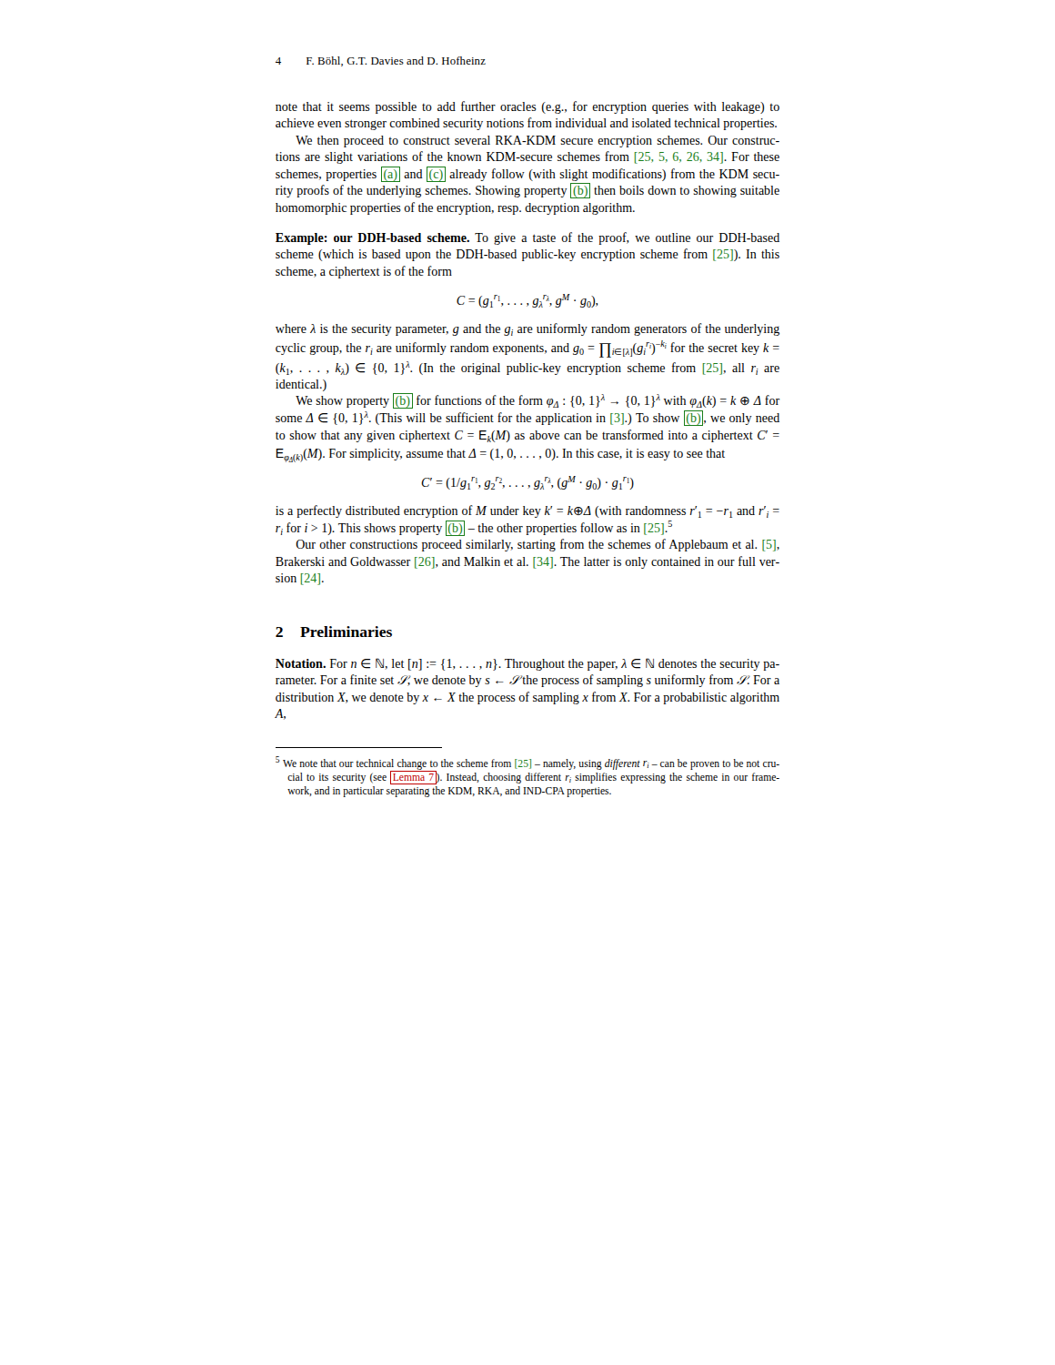4 F. Böhl, G.T. Davies and D. Hofheinz
note that it seems possible to add further oracles (e.g., for encryption queries with leakage) to achieve even stronger combined security notions from individual and isolated technical properties.
We then proceed to construct several RKA-KDM secure encryption schemes. Our constructions are slight variations of the known KDM-secure schemes from [25, 5, 6, 26, 34]. For these schemes, properties (a) and (c) already follow (with slight modifications) from the KDM security proofs of the underlying schemes. Showing property (b) then boils down to showing suitable homomorphic properties of the encryption, resp. decryption algorithm.
Example: our DDH-based scheme. To give a taste of the proof, we outline our DDH-based scheme (which is based upon the DDH-based public-key encryption scheme from [25]). In this scheme, a ciphertext is of the form
C = (g1r1, . . . , gλrλ, gM · g0),
where λ is the security parameter, g and the gi are uniformly random generators of the underlying cyclic group, the ri are uniformly random exponents, and g0 = ∏i∈[λ](giri)−ki for the secret key k = (k1, . . . , kλ) ∈ {0, 1}λ. (In the original public-key encryption scheme from [25], all ri are identical.)
We show property (b) for functions of the form φΔ : {0, 1}λ → {0, 1}λ with φΔ(k) = k ⊕ Δ for some Δ ∈ {0, 1}λ. (This will be sufficient for the application in [3].) To show (b), we only need to show that any given ciphertext C = Ek(M) as above can be transformed into a ciphertext C′ = EφΔ(k)(M). For simplicity, assume that Δ = (1, 0, . . . , 0). In this case, it is easy to see that
C′ = (1/g1r1, g2r2, . . . , gλrλ, (gM · g0) · g1r1)
is a perfectly distributed encryption of M under key k′ = k⊕Δ (with randomness r′1 = −r1 and r′i = ri for i > 1). This shows property (b) – the other properties follow as in [25].5
Our other constructions proceed similarly, starting from the schemes of Applebaum et al. [5], Brakerski and Goldwasser [26], and Malkin et al. [34]. The latter is only contained in our full version [24].
2 Preliminaries
Notation. For n ∈ ℕ, let [n] := {1, . . . , n}. Throughout the paper, λ ∈ ℕ denotes the security parameter. For a finite set 𝒮, we denote by s ← 𝒮 the process of sampling s uniformly from 𝒮. For a distribution X, we denote by x ← X the process of sampling x from X. For a probabilistic algorithm A,
5 We note that our technical change to the scheme from [25] – namely, using different ri – can be proven to be not crucial to its security (see Lemma 7). Instead, choosing different ri simplifies expressing the scheme in our framework, and in particular separating the KDM, RKA, and IND-CPA properties.